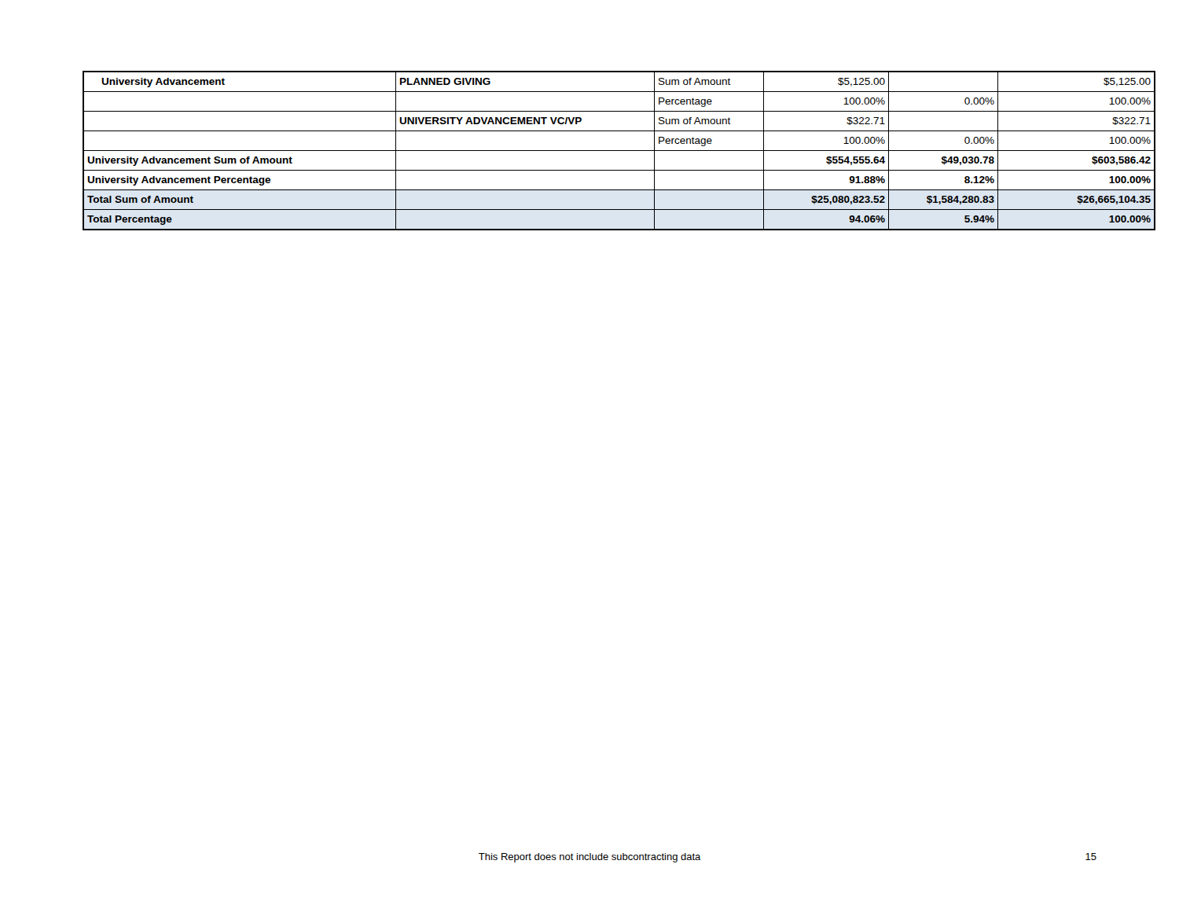| University Advancement | PLANNED GIVING | Sum of Amount | $5,125.00 | | $5,125.00 |
| | | Percentage | 100.00% | 0.00% | 100.00% |
| | UNIVERSITY ADVANCEMENT VC/VP | Sum of Amount | $322.71 | | $322.71 |
| | | Percentage | 100.00% | 0.00% | 100.00% |
| University Advancement Sum of Amount | | | $554,555.64 | $49,030.78 | $603,586.42 |
| University Advancement Percentage | | | 91.88% | 8.12% | 100.00% |
| Total Sum of Amount | | | $25,080,823.52 | $1,584,280.83 | $26,665,104.35 |
| Total Percentage | | | 94.06% | 5.94% | 100.00% |
This Report does not include subcontracting data 15